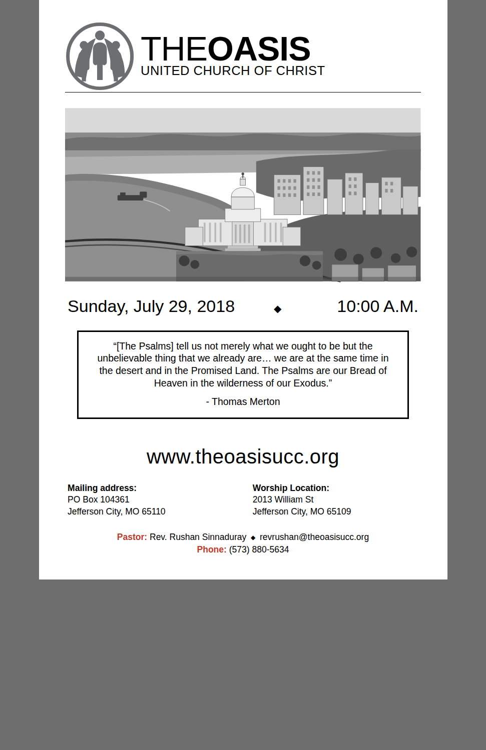THE OASIS
UNITED CHURCH OF CHRIST
Sunday, July 29, 2018 ◆ 10:00 A.M.
“[The Psalms] tell us not merely what we ought to be but the unbelievable thing that we already are… we are at the same time in the desert and in the Promised Land. The Psalms are our Bread of Heaven in the wilderness of our Exodus.”
- Thomas Merton
www.theoasisucc.org
Mailing address:
PO Box 104361
Jefferson City, MO 65110
Worship Location:
2013 William St
Jefferson City, MO 65109
Pastor: Rev. Rushan Sinnaduray ◆ revrushan@theoasisucc.org
Phone: (573) 880-5634